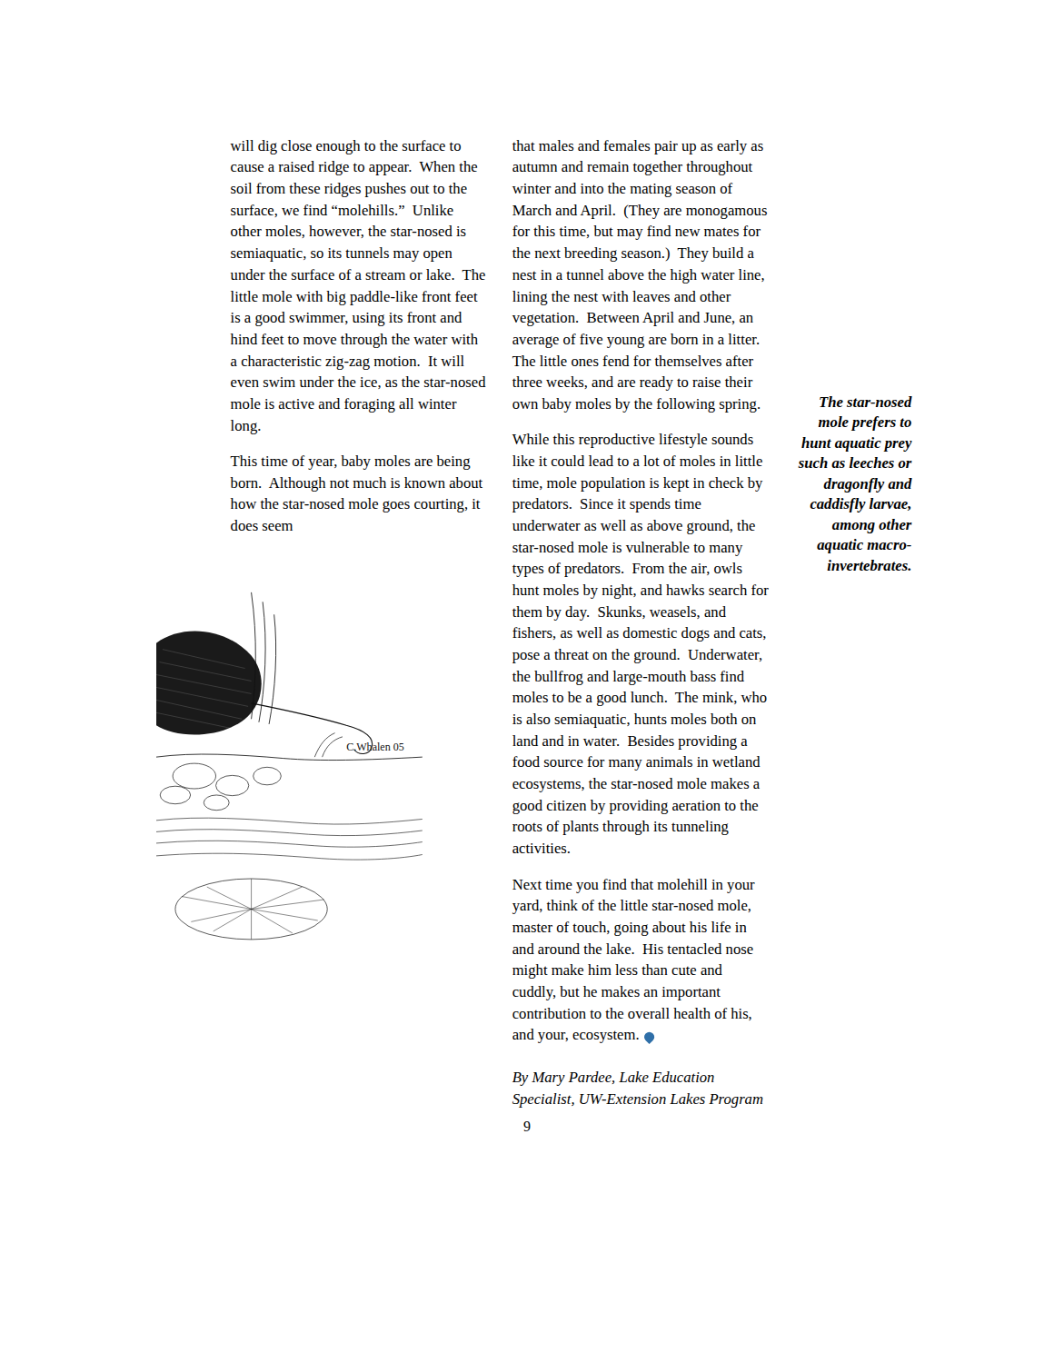will dig close enough to the surface to cause a raised ridge to appear. When the soil from these ridges pushes out to the surface, we find “molehills.” Unlike other moles, however, the star-nosed is semiaquatic, so its tunnels may open under the surface of a stream or lake. The little mole with big paddle-like front feet is a good swimmer, using its front and hind feet to move through the water with a characteristic zig-zag motion. It will even swim under the ice, as the star-nosed mole is active and foraging all winter long.
This time of year, baby moles are being born. Although not much is known about how the star-nosed mole goes courting, it does seem
Star-nosed mole illustration C.Whalen 05
that males and females pair up as early as autumn and remain together throughout winter and into the mating season of March and April. (They are monogamous for this time, but may find new mates for the next breeding season.) They build a nest in a tunnel above the high water line, lining the nest with leaves and other vegetation. Between April and June, an average of five young are born in a litter. The little ones fend for themselves after three weeks, and are ready to raise their own baby moles by the following spring.
While this reproductive lifestyle sounds like it could lead to a lot of moles in little time, mole population is kept in check by predators. Since it spends time underwater as well as above ground, the star-nosed mole is vulnerable to many types of predators. From the air, owls hunt moles by night, and hawks search for them by day. Skunks, weasels, and fishers, as well as domestic dogs and cats, pose a threat on the ground. Underwater, the bullfrog and large-mouth bass find moles to be a good lunch. The mink, who is also semiaquatic, hunts moles both on land and in water. Besides providing a food source for many animals in wetland ecosystems, the star-nosed mole makes a good citizen by providing aeration to the roots of plants through its tunneling activities.
Next time you find that molehill in your yard, think of the little star-nosed mole, master of touch, going about his life in and around the lake. His tentacled nose might make him less than cute and cuddly, but he makes an important contribution to the overall health of his, and your, ecosystem.
By Mary Pardee, Lake Education Specialist, UW-Extension Lakes Program
The star-nosed mole prefers to hunt aquatic prey such as leeches or dragonfly and caddisfly larvae, among other aquatic macro-invertebrates.
9